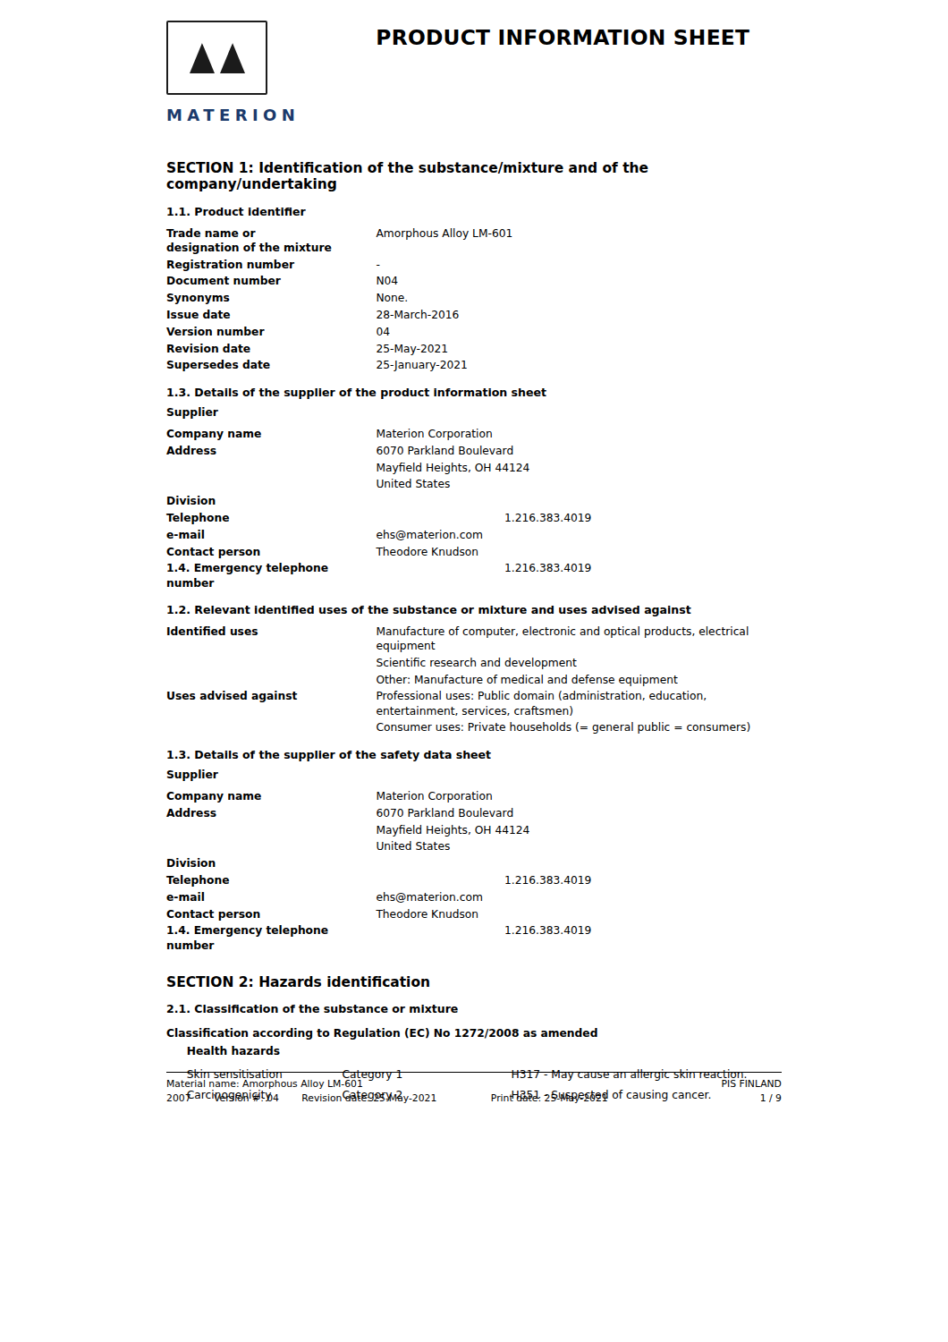MATERION
PRODUCT INFORMATION SHEET
SECTION 1: Identification of the substance/mixture and of the company/undertaking
1.1. Product identifier
| Trade name or designation of the mixture | Amorphous Alloy LM-601 |
| Registration number | - |
| Document number | N04 |
| Synonyms | None. |
| Issue date | 28-March-2016 |
| Version number | 04 |
| Revision date | 25-May-2021 |
| Supersedes date | 25-January-2021 |
1.3. Details of the supplier of the product information sheet
Supplier
| Company name | Materion Corporation |
| Address | 6070 Parkland Boulevard |
| | Mayfield Heights, OH 44124 |
| | United States |
| Division | |
| Telephone | 1.216.383.4019 |
| e-mail | ehs@materion.com |
| Contact person | Theodore Knudson |
| 1.4. Emergency telephone number | 1.216.383.4019 |
1.2. Relevant identified uses of the substance or mixture and uses advised against
| Identified uses | Manufacture of computer, electronic and optical products, electrical equipment |
| | Scientific research and development |
| | Other: Manufacture of medical and defense equipment |
| Uses advised against | Professional uses: Public domain (administration, education, entertainment, services, craftsmen) |
| | Consumer uses: Private households (= general public = consumers) |
1.3. Details of the supplier of the safety data sheet
Supplier
| Company name | Materion Corporation |
| Address | 6070 Parkland Boulevard |
| | Mayfield Heights, OH 44124 |
| | United States |
| Division | |
| Telephone | 1.216.383.4019 |
| e-mail | ehs@materion.com |
| Contact person | Theodore Knudson |
| 1.4. Emergency telephone number | 1.216.383.4019 |
SECTION 2: Hazards identification
2.1. Classification of the substance or mixture
Classification according to Regulation (EC) No 1272/2008 as amended
Health hazards
| Skin sensitisation | Category 1 | H317 - May cause an allergic skin reaction. |
| Carcinogenicity | Category 2 | H351 - Suspected of causing cancer. |
Material name: Amorphous Alloy LM-601
PIS FINLAND
2007
Version #: 04
Revision date: 25-May-2021
Print date: 25-May-2021
1 / 9